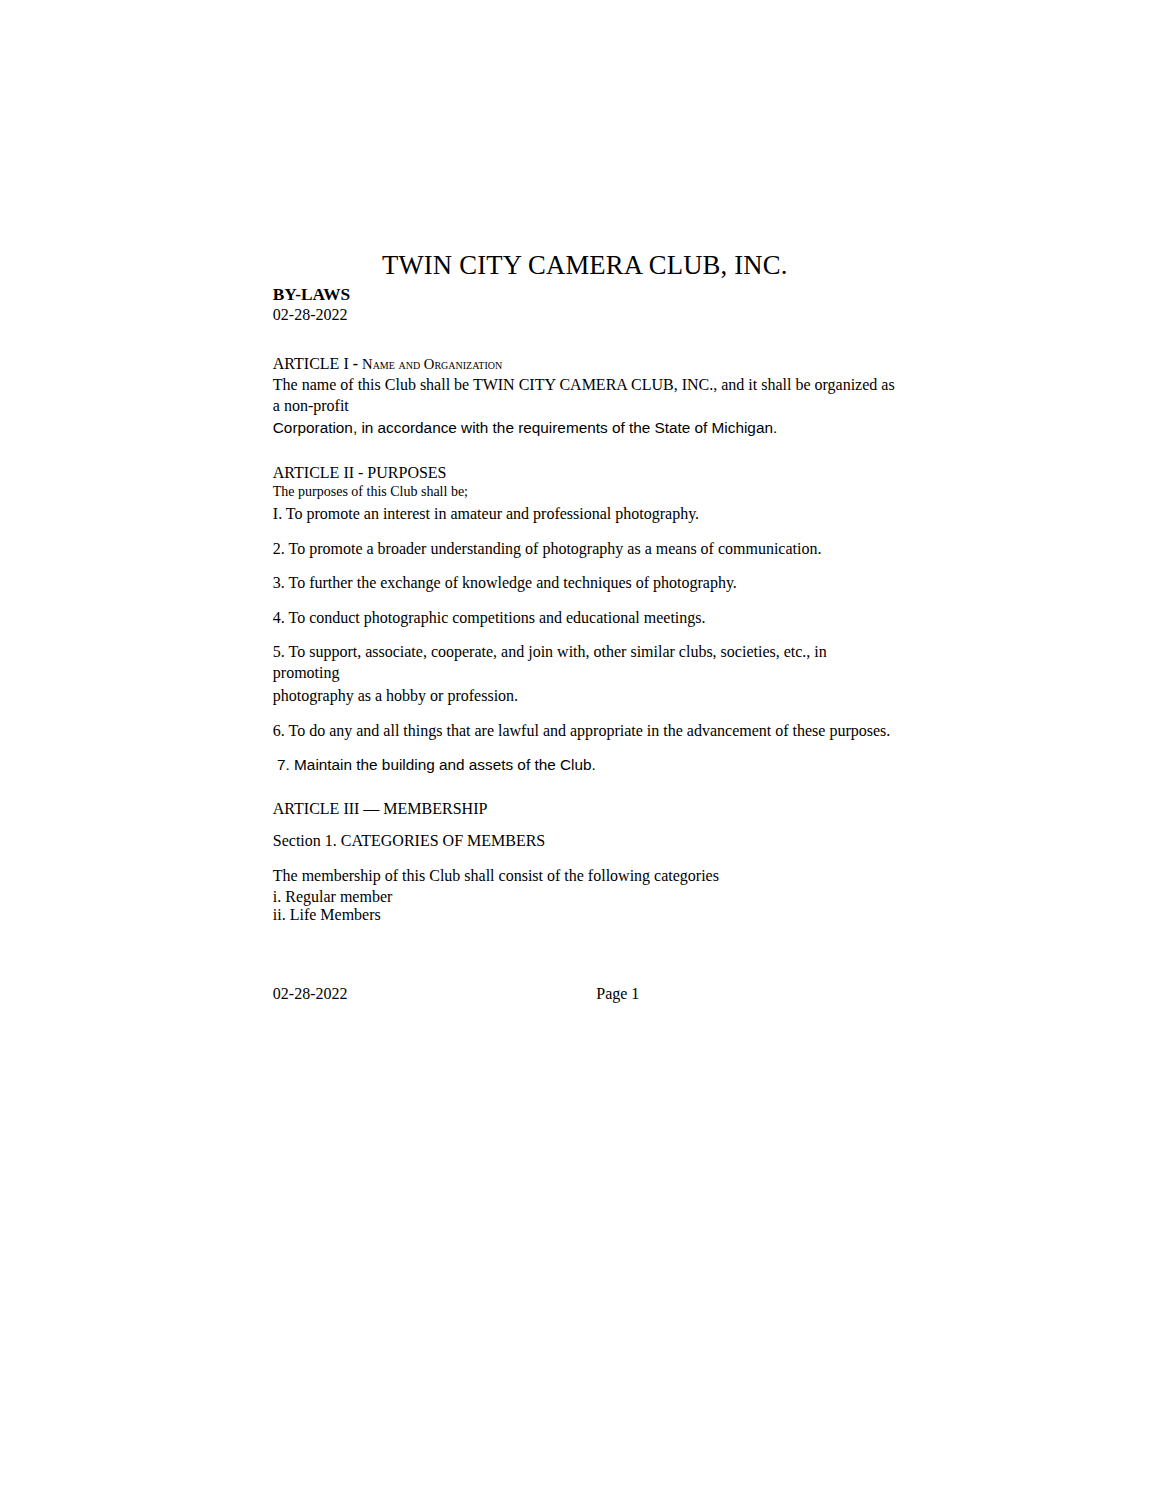TWIN CITY CAMERA CLUB, INC.
BY-LAWS
02-28-2022
ARTICLE I - Name and Organization
The name of this Club shall be TWIN CITY CAMERA CLUB, INC., and it shall be organized as a non-profit
Corporation, in accordance with the requirements of the State of Michigan.
ARTICLE II - PURPOSES
The purposes of this Club shall be;
I. To promote an interest in amateur and professional photography.
2. To promote a broader understanding of photography as a means of communication.
3. To further the exchange of knowledge and techniques of photography.
4. To conduct photographic competitions and educational meetings.
5. To support, associate, cooperate, and join with, other similar clubs, societies, etc., in promoting
photography as a hobby or profession.
6. To do any and all things that are lawful and appropriate in the advancement of these purposes.
7. Maintain the building and assets of the Club.
ARTICLE III — MEMBERSHIP
Section 1. CATEGORIES OF MEMBERS
The membership of this Club shall consist of the following categories
i. Regular member
ii. Life Members
02-28-2022 Page 1